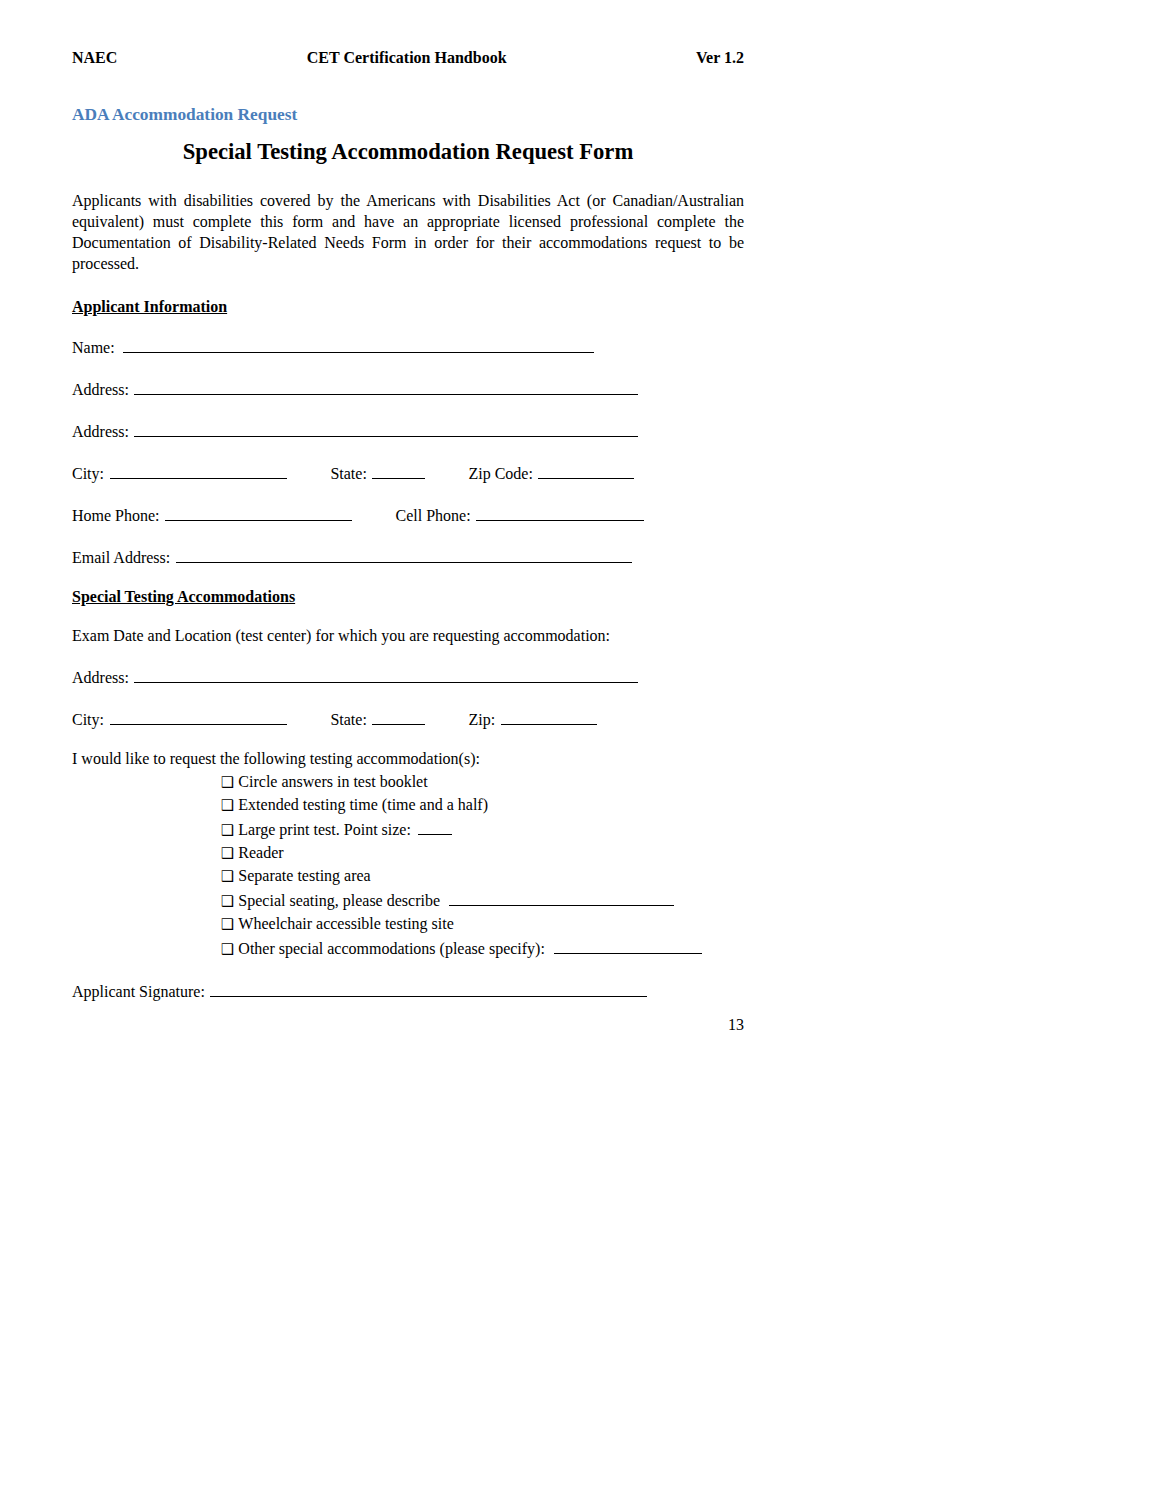NAEC
CET Certification Handbook
Ver 1.2
ADA Accommodation Request
Special Testing Accommodation Request Form
Applicants with disabilities covered by the Americans with Disabilities Act (or Canadian/Australian equivalent) must complete this form and have an appropriate licensed professional complete the Documentation of Disability-Related Needs Form in order for their accommodations request to be processed.
Applicant Information
Name:
Address:
Address:
City: State: Zip Code:
Home Phone: Cell Phone:
Email Address:
Special Testing Accommodations
Exam Date and Location (test center) for which you are requesting accommodation:
Address:
City: State: Zip:
I would like to request the following testing accommodation(s):
❑Circle answers in test booklet
❑Extended testing time (time and a half)
❑Large print test. Point size:
❑Reader
❑Separate testing area
❑Special seating, please describe
❑Wheelchair accessible testing site
❑Other special accommodations (please specify):
Applicant Signature:
13